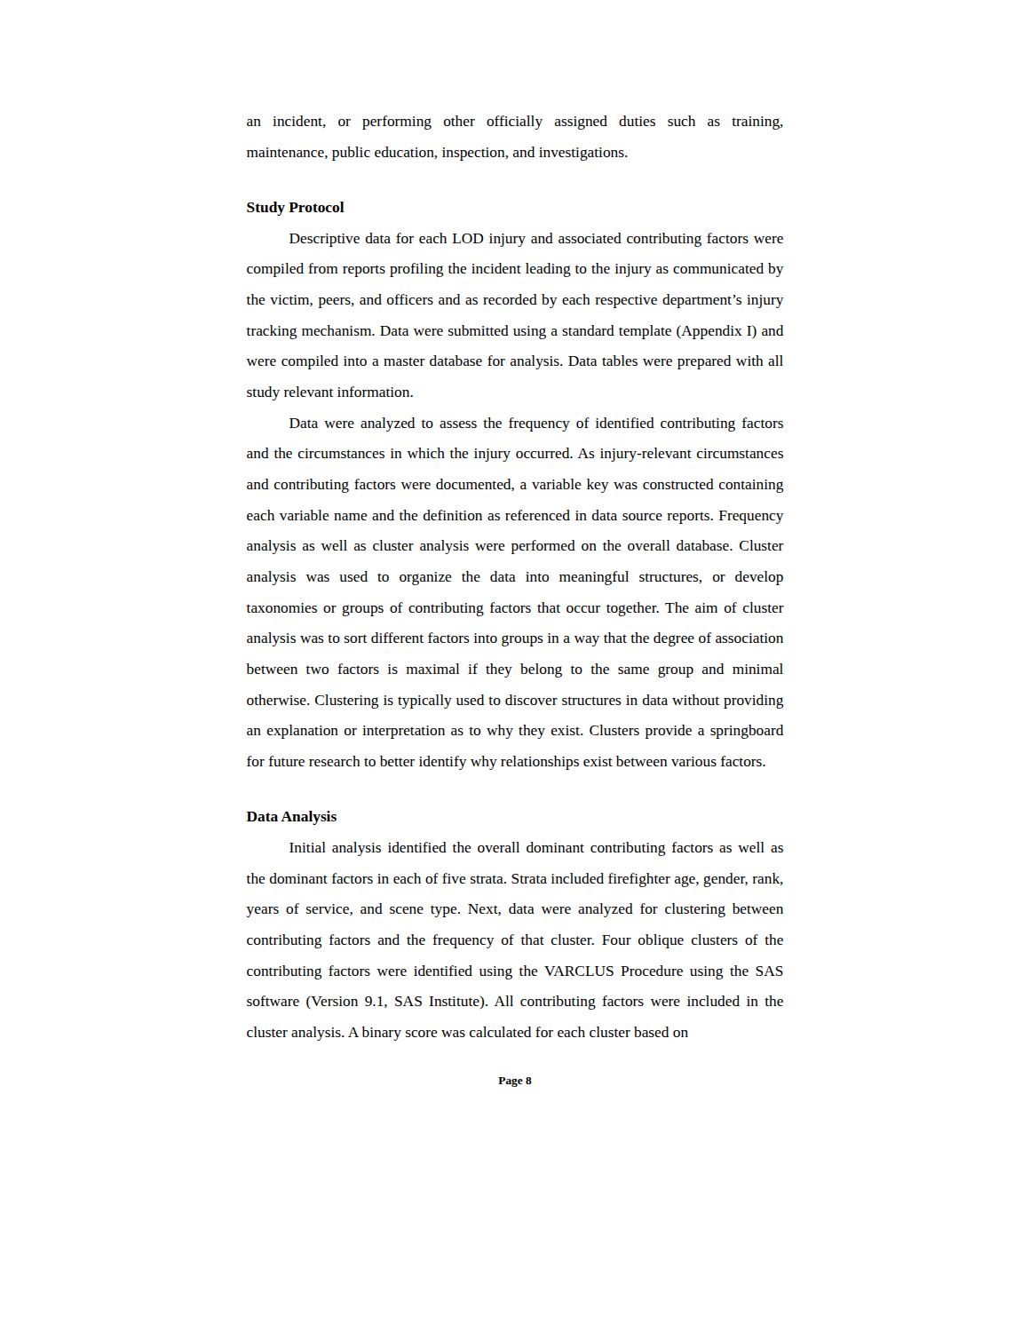an incident, or performing other officially assigned duties such as training, maintenance, public education, inspection, and investigations.
Study Protocol
Descriptive data for each LOD injury and associated contributing factors were compiled from reports profiling the incident leading to the injury as communicated by the victim, peers, and officers and as recorded by each respective department’s injury tracking mechanism. Data were submitted using a standard template (Appendix I) and were compiled into a master database for analysis. Data tables were prepared with all study relevant information.
Data were analyzed to assess the frequency of identified contributing factors and the circumstances in which the injury occurred. As injury-relevant circumstances and contributing factors were documented, a variable key was constructed containing each variable name and the definition as referenced in data source reports. Frequency analysis as well as cluster analysis were performed on the overall database. Cluster analysis was used to organize the data into meaningful structures, or develop taxonomies or groups of contributing factors that occur together. The aim of cluster analysis was to sort different factors into groups in a way that the degree of association between two factors is maximal if they belong to the same group and minimal otherwise. Clustering is typically used to discover structures in data without providing an explanation or interpretation as to why they exist. Clusters provide a springboard for future research to better identify why relationships exist between various factors.
Data Analysis
Initial analysis identified the overall dominant contributing factors as well as the dominant factors in each of five strata. Strata included firefighter age, gender, rank, years of service, and scene type. Next, data were analyzed for clustering between contributing factors and the frequency of that cluster. Four oblique clusters of the contributing factors were identified using the VARCLUS Procedure using the SAS software (Version 9.1, SAS Institute). All contributing factors were included in the cluster analysis. A binary score was calculated for each cluster based on
Page 8